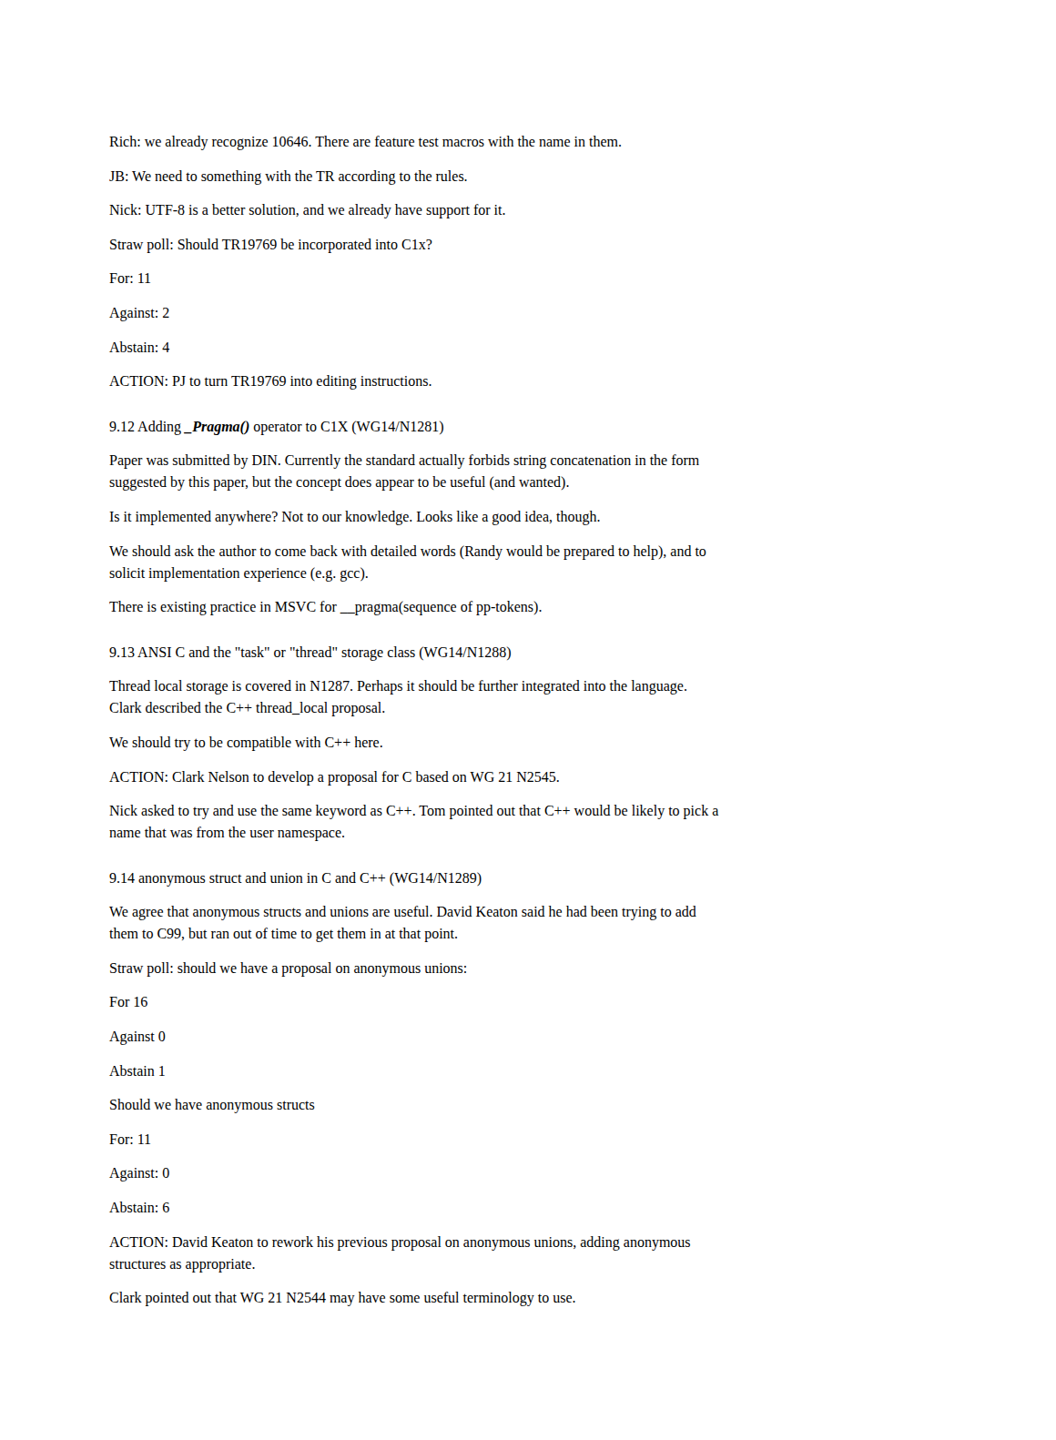Rich: we already recognize 10646. There are feature test macros with the name in them.
JB: We need to something with the TR according to the rules.
Nick: UTF-8 is a better solution, and we already have support for it.
Straw poll: Should TR19769 be incorporated into C1x?
For: 11
Against: 2
Abstain: 4
ACTION: PJ to turn TR19769 into editing instructions.
9.12 Adding _Pragma() operator to C1X (WG14/N1281)
Paper was submitted by DIN. Currently the standard actually forbids string concatenation in the form suggested by this paper, but the concept does appear to be useful (and wanted).
Is it implemented anywhere? Not to our knowledge. Looks like a good idea, though.
We should ask the author to come back with detailed words (Randy would be prepared to help), and to solicit implementation experience (e.g. gcc).
There is existing practice in MSVC for __pragma(sequence of pp-tokens).
9.13 ANSI C and the "task" or "thread" storage class (WG14/N1288)
Thread local storage is covered in N1287. Perhaps it should be further integrated into the language. Clark described the C++ thread_local proposal.
We should try to be compatible with C++ here.
ACTION: Clark Nelson to develop a proposal for C based on WG 21 N2545.
Nick asked to try and use the same keyword as C++. Tom pointed out that C++ would be likely to pick a name that was from the user namespace.
9.14 anonymous struct and union in C and C++ (WG14/N1289)
We agree that anonymous structs and unions are useful. David Keaton said he had been trying to add them to C99, but ran out of time to get them in at that point.
Straw poll: should we have a proposal on anonymous unions:
For 16
Against 0
Abstain 1
Should we have anonymous structs
For: 11
Against: 0
Abstain: 6
ACTION: David Keaton to rework his previous proposal on anonymous unions, adding anonymous structures as appropriate.
Clark pointed out that WG 21 N2544 may have some useful terminology to use.